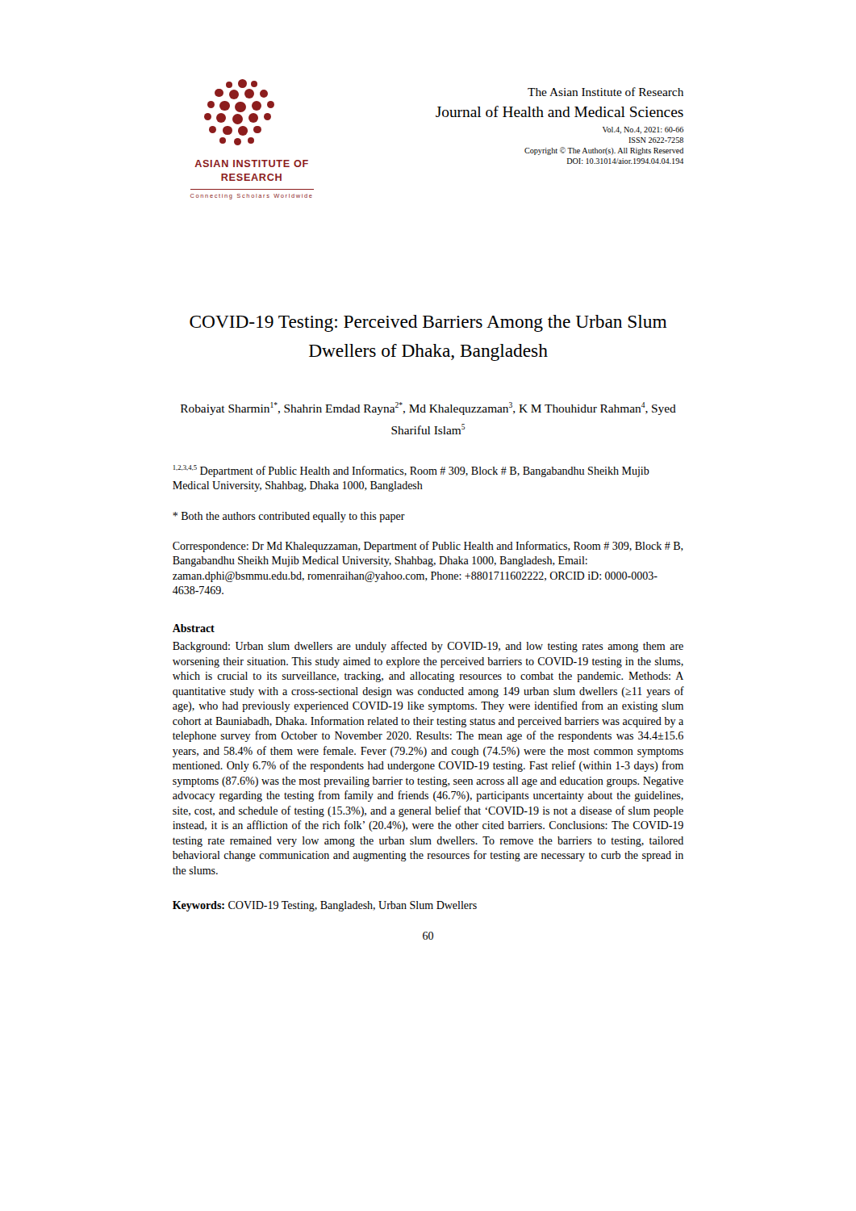ASIAN INSTITUTE OF RESEARCH
Connecting Scholars Worldwide
The Asian Institute of Research
Journal of Health and Medical Sciences
Vol.4, No.4, 2021: 60-66
ISSN 2622-7258
Copyright © The Author(s). All Rights Reserved
DOI: 10.31014/aior.1994.04.04.194
COVID-19 Testing: Perceived Barriers Among the Urban Slum Dwellers of Dhaka, Bangladesh
Robaiyat Sharmin1*, Shahrin Emdad Rayna2*, Md Khalequzzaman3, K M Thouhidur Rahman4, Syed Shariful Islam5
1,2,3,4,5 Department of Public Health and Informatics, Room # 309, Block # B, Bangabandhu Sheikh Mujib Medical University, Shahbag, Dhaka 1000, Bangladesh
* Both the authors contributed equally to this paper
Correspondence: Dr Md Khalequzzaman, Department of Public Health and Informatics, Room # 309, Block # B, Bangabandhu Sheikh Mujib Medical University, Shahbag, Dhaka 1000, Bangladesh, Email: zaman.dphi@bsmmu.edu.bd, romenraihan@yahoo.com, Phone: +8801711602222, ORCID iD: 0000-0003-4638-7469.
Abstract
Background: Urban slum dwellers are unduly affected by COVID-19, and low testing rates among them are worsening their situation. This study aimed to explore the perceived barriers to COVID-19 testing in the slums, which is crucial to its surveillance, tracking, and allocating resources to combat the pandemic. Methods: A quantitative study with a cross-sectional design was conducted among 149 urban slum dwellers (≥11 years of age), who had previously experienced COVID-19 like symptoms. They were identified from an existing slum cohort at Bauniabadh, Dhaka. Information related to their testing status and perceived barriers was acquired by a telephone survey from October to November 2020. Results: The mean age of the respondents was 34.4±15.6 years, and 58.4% of them were female. Fever (79.2%) and cough (74.5%) were the most common symptoms mentioned. Only 6.7% of the respondents had undergone COVID-19 testing. Fast relief (within 1-3 days) from symptoms (87.6%) was the most prevailing barrier to testing, seen across all age and education groups. Negative advocacy regarding the testing from family and friends (46.7%), participants uncertainty about the guidelines, site, cost, and schedule of testing (15.3%), and a general belief that ‘COVID-19 is not a disease of slum people instead, it is an affliction of the rich folk’ (20.4%), were the other cited barriers. Conclusions: The COVID-19 testing rate remained very low among the urban slum dwellers. To remove the barriers to testing, tailored behavioral change communication and augmenting the resources for testing are necessary to curb the spread in the slums.
Keywords: COVID-19 Testing, Bangladesh, Urban Slum Dwellers
60